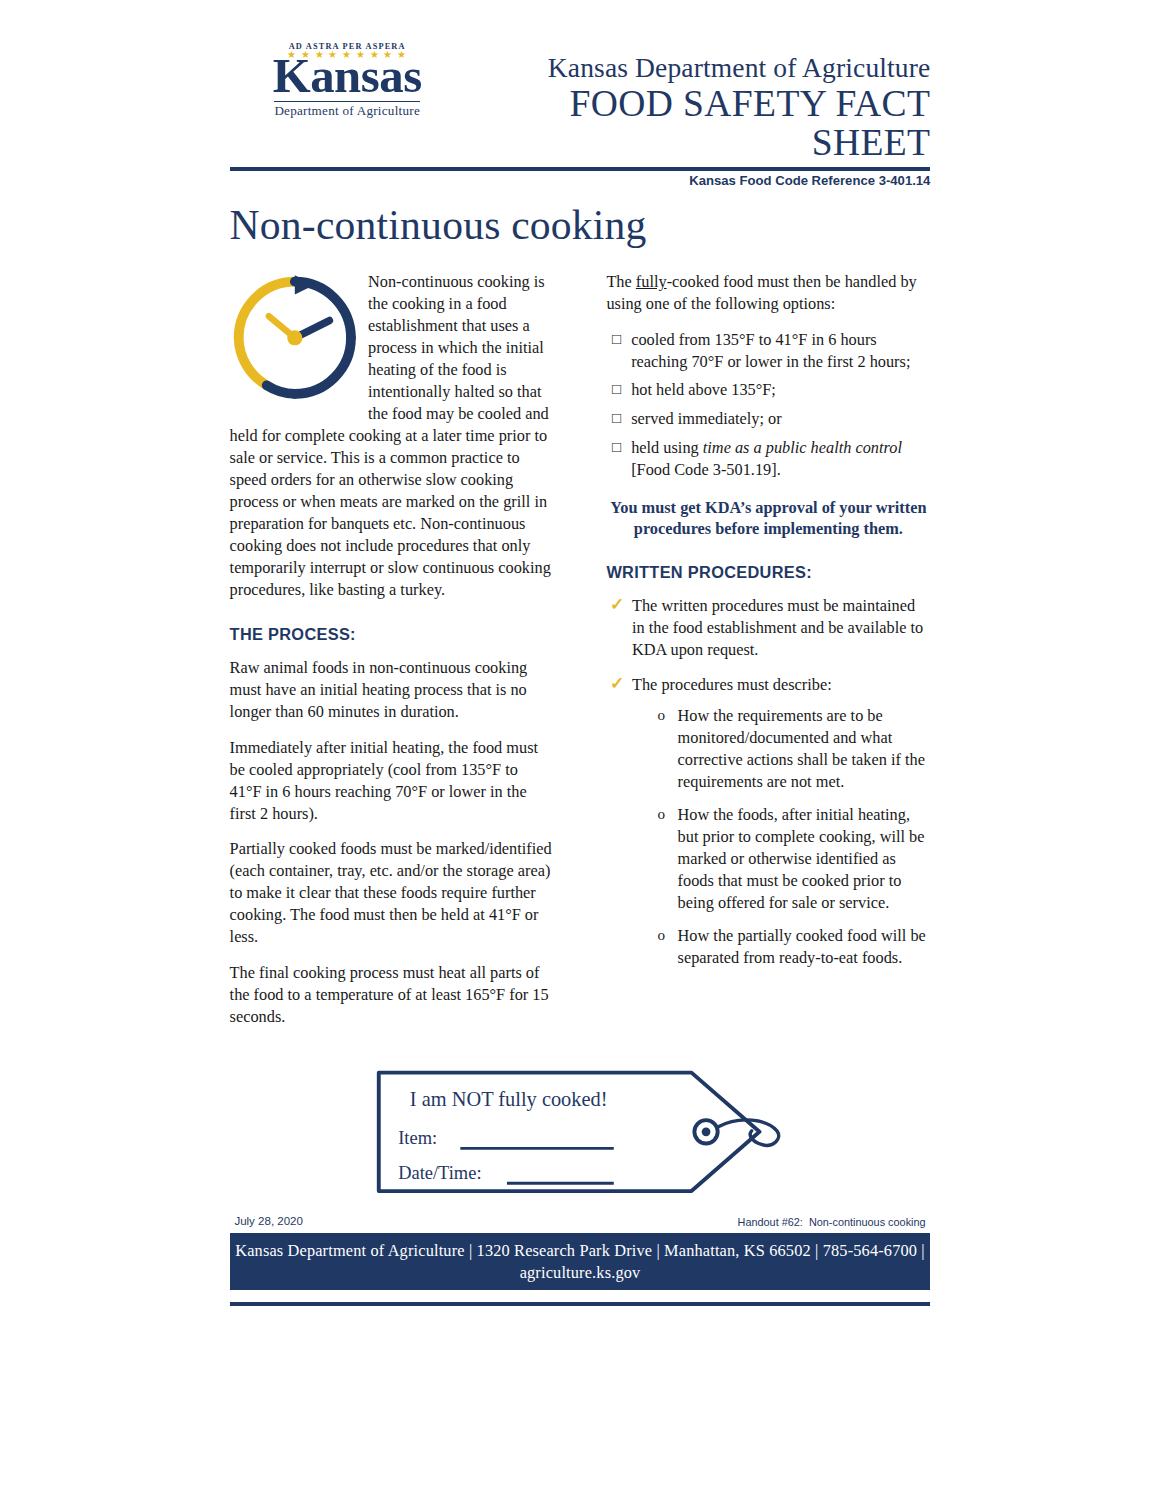Ad Astra Per Aspera
★ ★ ★ ★ ★ ★ ★ ★ ★
Kansas
Department of Agriculture
Kansas Department of Agriculture
Food Safety Fact Sheet
Kansas Food Code Reference 3-401.14
Non-continuous cooking
Non-continuous cooking is the cooking in a food establishment that uses a process in which the initial heating of the food is intentionally halted so that the food may be cooled and held for complete cooking at a later time prior to sale or service. This is a common practice to speed orders for an otherwise slow cooking process or when meats are marked on the grill in preparation for banquets etc. Non-continuous cooking does not include procedures that only temporarily interrupt or slow continuous cooking procedures, like basting a turkey.
The process:
Raw animal foods in non-continuous cooking must have an initial heating process that is no longer than 60 minutes in duration.
Immediately after initial heating, the food must be cooled appropriately (cool from 135°F to 41°F in 6 hours reaching 70°F or lower in the first 2 hours).
Partially cooked foods must be marked/identified (each container, tray, etc. and/or the storage area) to make it clear that these foods require further cooking. The food must then be held at 41°F or less.
The final cooking process must heat all parts of the food to a temperature of at least 165°F for 15 seconds.
The fully-cooked food must then be handled by using one of the following options:
cooled from 135°F to 41°F in 6 hours reaching 70°F or lower in the first 2 hours;
hot held above 135°F;
served immediately; or
held using time as a public health control [Food Code 3-501.19].
You must get KDA’s approval of your written procedures before implementing them.
Written procedures:
The written procedures must be maintained in the food establishment and be available to KDA upon request.
The procedures must describe:
How the requirements are to be monitored/documented and what corrective actions shall be taken if the requirements are not met.
How the foods, after initial heating, but prior to complete cooking, will be marked or otherwise identified as foods that must be cooked prior to being offered for sale or service.
How the partially cooked food will be separated from ready-to-eat foods.
I am NOT fully cooked! Item: Date/Time:
July 28, 2020
Handout #62: Non-continuous cooking
Kansas Department of Agriculture | 1320 Research Park Drive | Manhattan, KS 66502 | 785-564-6700 | agriculture.ks.gov